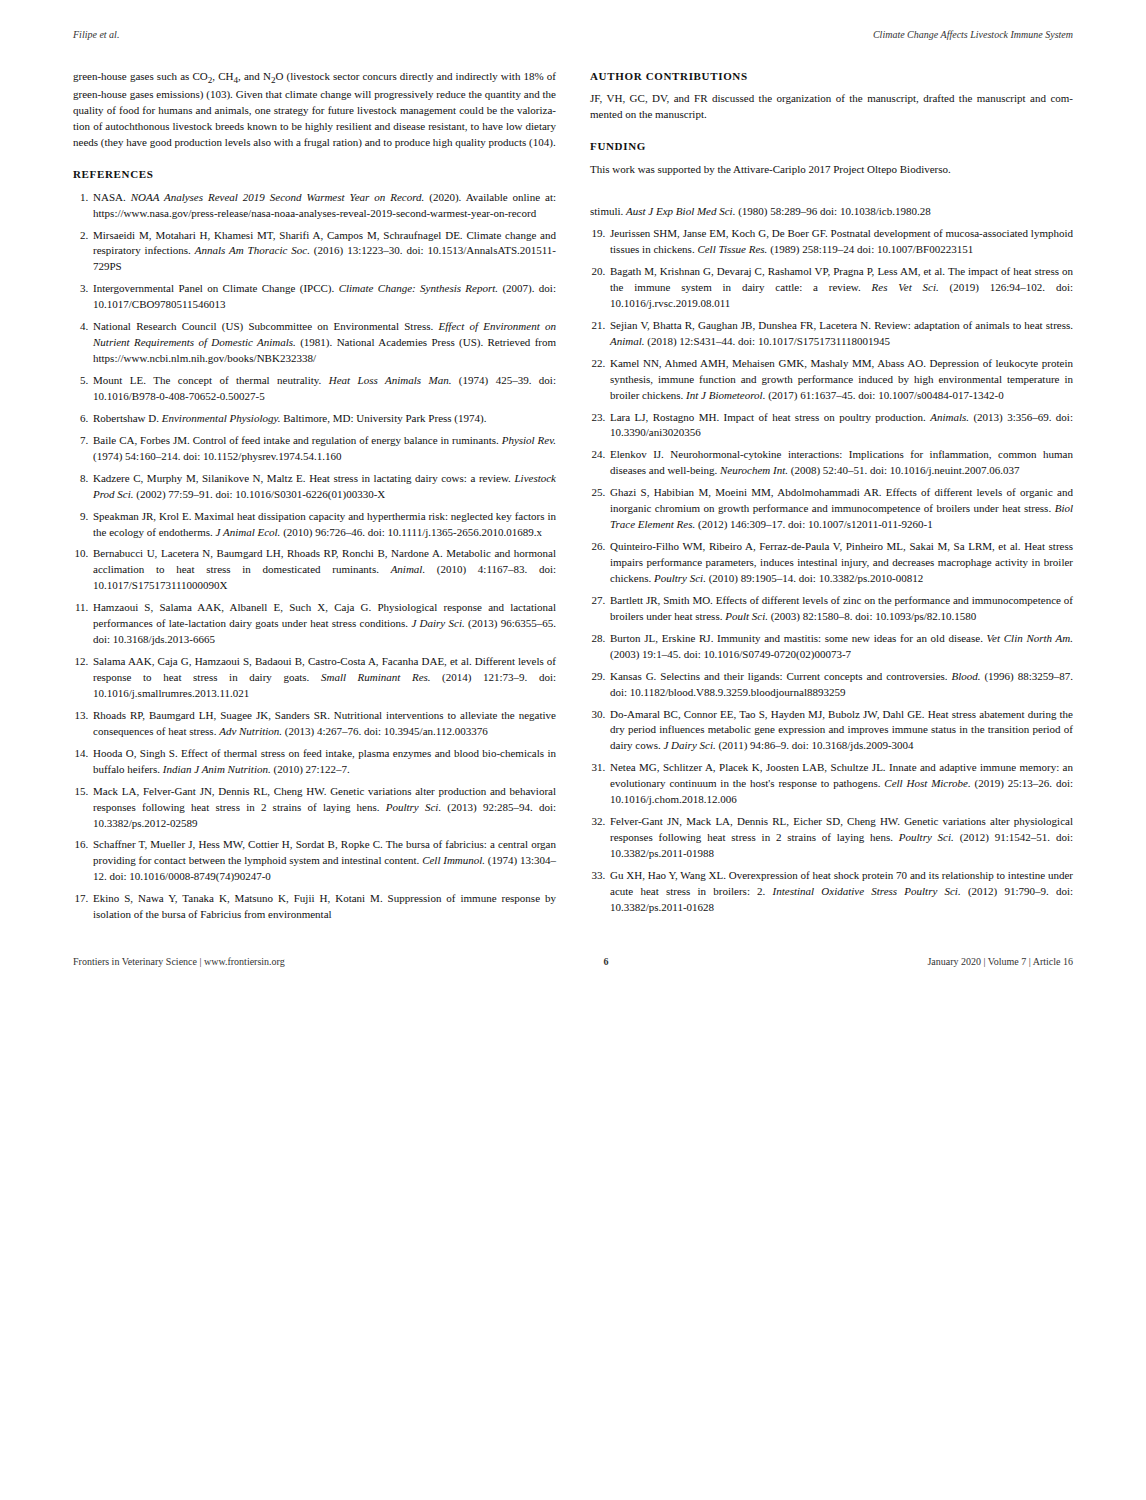Filipe et al.
Climate Change Affects Livestock Immune System
green-house gases such as CO2, CH4, and N2O (livestock sector concurs directly and indirectly with 18% of green-house gases emissions) (103). Given that climate change will progressively reduce the quantity and the quality of food for humans and animals, one strategy for future livestock management could be the valorization of autochthonous livestock breeds known to be highly resilient and disease resistant, to have low dietary needs (they have good production levels also with a frugal ration) and to produce high quality products (104).
References
NASA. NOAA Analyses Reveal 2019 Second Warmest Year on Record. (2020). Available online at: https://www.nasa.gov/press-release/nasa-noaa-analyses-reveal-2019-second-warmest-year-on-record
Mirsaeidi M, Motahari H, Khamesi MT, Sharifi A, Campos M, Schraufnagel DE. Climate change and respiratory infections. Annals Am Thoracic Soc. (2016) 13:1223–30. doi: 10.1513/AnnalsATS.201511-729PS
Intergovernmental Panel on Climate Change (IPCC). Climate Change: Synthesis Report. (2007). doi: 10.1017/CBO9780511546013
National Research Council (US) Subcommittee on Environmental Stress. Effect of Environment on Nutrient Requirements of Domestic Animals. (1981). National Academies Press (US). Retrieved from https://www.ncbi.nlm.nih.gov/books/NBK232338/
Mount LE. The concept of thermal neutrality. Heat Loss Animals Man. (1974) 425–39. doi: 10.1016/B978-0-408-70652-0.50027-5
Robertshaw D. Environmental Physiology. Baltimore, MD: University Park Press (1974).
Baile CA, Forbes JM. Control of feed intake and regulation of energy balance in ruminants. Physiol Rev. (1974) 54:160–214. doi: 10.1152/physrev.1974.54.1.160
Kadzere C, Murphy M, Silanikove N, Maltz E. Heat stress in lactating dairy cows: a review. Livestock Prod Sci. (2002) 77:59–91. doi: 10.1016/S0301-6226(01)00330-X
Speakman JR, Krol E. Maximal heat dissipation capacity and hyperthermia risk: neglected key factors in the ecology of endotherms. J Animal Ecol. (2010) 96:726–46. doi: 10.1111/j.1365-2656.2010.01689.x
Bernabucci U, Lacetera N, Baumgard LH, Rhoads RP, Ronchi B, Nardone A. Metabolic and hormonal acclimation to heat stress in domesticated ruminants. Animal. (2010) 4:1167–83. doi: 10.1017/S175173111000090X
Hamzaoui S, Salama AAK, Albanell E, Such X, Caja G. Physiological response and lactational performances of late-lactation dairy goats under heat stress conditions. J Dairy Sci. (2013) 96:6355–65. doi: 10.3168/jds.2013-6665
Salama AAK, Caja G, Hamzaoui S, Badaoui B, Castro-Costa A, Facanha DAE, et al. Different levels of response to heat stress in dairy goats. Small Ruminant Res. (2014) 121:73–9. doi: 10.1016/j.smallrumres.2013.11.021
Rhoads RP, Baumgard LH, Suagee JK, Sanders SR. Nutritional interventions to alleviate the negative consequences of heat stress. Adv Nutrition. (2013) 4:267–76. doi: 10.3945/an.112.003376
Hooda O, Singh S. Effect of thermal stress on feed intake, plasma enzymes and blood bio-chemicals in buffalo heifers. Indian J Anim Nutrition. (2010) 27:122–7.
Mack LA, Felver-Gant JN, Dennis RL, Cheng HW. Genetic variations alter production and behavioral responses following heat stress in 2 strains of laying hens. Poultry Sci. (2013) 92:285–94. doi: 10.3382/ps.2012-02589
Schaffner T, Mueller J, Hess MW, Cottier H, Sordat B, Ropke C. The bursa of fabricius: a central organ providing for contact between the lymphoid system and intestinal content. Cell Immunol. (1974) 13:304–12. doi: 10.1016/0008-8749(74)90247-0
Ekino S, Nawa Y, Tanaka K, Matsuno K, Fujii H, Kotani M. Suppression of immune response by isolation of the bursa of Fabricius from environmental
Author Contributions
JF, VH, GC, DV, and FR discussed the organization of the manuscript, drafted the manuscript and commented on the manuscript.
Funding
This work was supported by the Attivare-Cariplo 2017 Project Oltepo Biodiverso.
stimuli. Aust J Exp Biol Med Sci. (1980) 58:289–96 doi: 10.1038/icb.1980.28
Jeurissen SHM, Janse EM, Koch G, De Boer GF. Postnatal development of mucosa-associated lymphoid tissues in chickens. Cell Tissue Res. (1989) 258:119–24 doi: 10.1007/BF00223151
Bagath M, Krishnan G, Devaraj C, Rashamol VP, Pragna P, Less AM, et al. The impact of heat stress on the immune system in dairy cattle: a review. Res Vet Sci. (2019) 126:94–102. doi: 10.1016/j.rvsc.2019.08.011
Sejian V, Bhatta R, Gaughan JB, Dunshea FR, Lacetera N. Review: adaptation of animals to heat stress. Animal. (2018) 12:S431–44. doi: 10.1017/S1751731118001945
Kamel NN, Ahmed AMH, Mehaisen GMK, Mashaly MM, Abass AO. Depression of leukocyte protein synthesis, immune function and growth performance induced by high environmental temperature in broiler chickens. Int J Biometeorol. (2017) 61:1637–45. doi: 10.1007/s00484-017-1342-0
Lara LJ, Rostagno MH. Impact of heat stress on poultry production. Animals. (2013) 3:356–69. doi: 10.3390/ani3020356
Elenkov IJ. Neurohormonal-cytokine interactions: Implications for inflammation, common human diseases and well-being. Neurochem Int. (2008) 52:40–51. doi: 10.1016/j.neuint.2007.06.037
Ghazi S, Habibian M, Moeini MM, Abdolmohammadi AR. Effects of different levels of organic and inorganic chromium on growth performance and immunocompetence of broilers under heat stress. Biol Trace Element Res. (2012) 146:309–17. doi: 10.1007/s12011-011-9260-1
Quinteiro-Filho WM, Ribeiro A, Ferraz-de-Paula V, Pinheiro ML, Sakai M, Sa LRM, et al. Heat stress impairs performance parameters, induces intestinal injury, and decreases macrophage activity in broiler chickens. Poultry Sci. (2010) 89:1905–14. doi: 10.3382/ps.2010-00812
Bartlett JR, Smith MO. Effects of different levels of zinc on the performance and immunocompetence of broilers under heat stress. Poult Sci. (2003) 82:1580–8. doi: 10.1093/ps/82.10.1580
Burton JL, Erskine RJ. Immunity and mastitis: some new ideas for an old disease. Vet Clin North Am. (2003) 19:1–45. doi: 10.1016/S0749-0720(02)00073-7
Kansas G. Selectins and their ligands: Current concepts and controversies. Blood. (1996) 88:3259–87. doi: 10.1182/blood.V88.9.3259.bloodjournal8893259
Do-Amaral BC, Connor EE, Tao S, Hayden MJ, Bubolz JW, Dahl GE. Heat stress abatement during the dry period influences metabolic gene expression and improves immune status in the transition period of dairy cows. J Dairy Sci. (2011) 94:86–9. doi: 10.3168/jds.2009-3004
Netea MG, Schlitzer A, Placek K, Joosten LAB, Schultze JL. Innate and adaptive immune memory: an evolutionary continuum in the host's response to pathogens. Cell Host Microbe. (2019) 25:13–26. doi: 10.1016/j.chom.2018.12.006
Felver-Gant JN, Mack LA, Dennis RL, Eicher SD, Cheng HW. Genetic variations alter physiological responses following heat stress in 2 strains of laying hens. Poultry Sci. (2012) 91:1542–51. doi: 10.3382/ps.2011-01988
Gu XH, Hao Y, Wang XL. Overexpression of heat shock protein 70 and its relationship to intestine under acute heat stress in broilers: 2. Intestinal Oxidative Stress Poultry Sci. (2012) 91:790–9. doi: 10.3382/ps.2011-01628
Frontiers in Veterinary Science | www.frontiersin.org
6
January 2020 | Volume 7 | Article 16